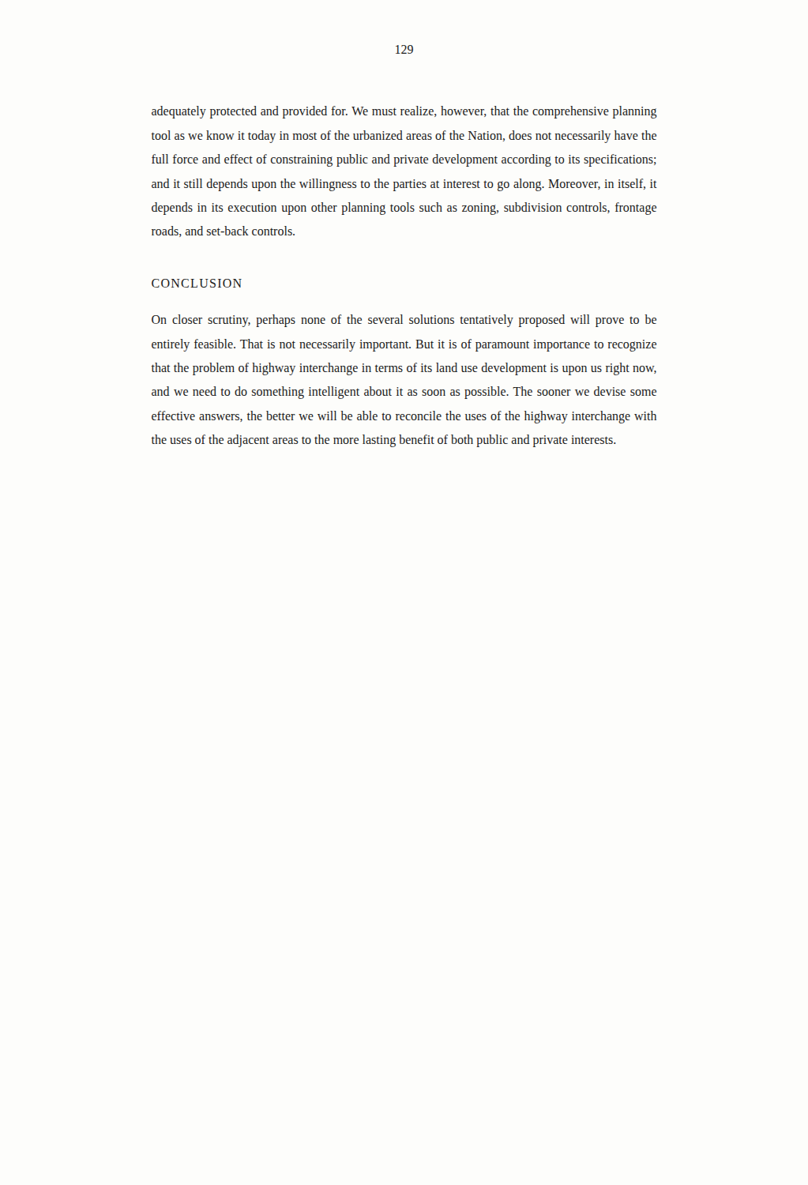129
adequately protected and provided for. We must realize, however, that the comprehensive planning tool as we know it today in most of the urbanized areas of the Nation, does not necessarily have the full force and effect of constraining public and private development according to its specifications; and it still depends upon the willingness to the parties at interest to go along. Moreover, in itself, it depends in its execution upon other planning tools such as zoning, subdivision controls, frontage roads, and set-back controls.
CONCLUSION
On closer scrutiny, perhaps none of the several solutions tentatively proposed will prove to be entirely feasible. That is not necessarily important. But it is of paramount importance to recognize that the problem of highway interchange in terms of its land use development is upon us right now, and we need to do something intelligent about it as soon as possible. The sooner we devise some effective answers, the better we will be able to reconcile the uses of the highway interchange with the uses of the adjacent areas to the more lasting benefit of both public and private interests.